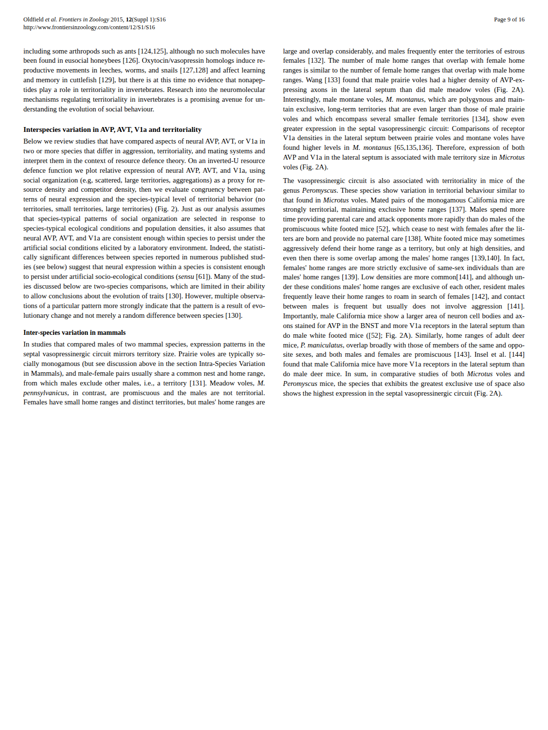Oldfield et al. Frontiers in Zoology 2015, 12(Suppl 1):S16
http://www.frontiersinzoology.com/content/12/S1/S16
Page 9 of 16
including some arthropods such as ants [124,125], although no such molecules have been found in eusocial honeybees [126]. Oxytocin/vasopressin homologs induce reproductive movements in leeches, worms, and snails [127,128] and affect learning and memory in cuttlefish [129], but there is at this time no evidence that nonapeptides play a role in territoriality in invertebrates. Research into the neuromolecular mechanisms regulating territoriality in invertebrates is a promising avenue for understanding the evolution of social behaviour.
Interspecies variation in AVP, AVT, V1a and territoriality
Below we review studies that have compared aspects of neural AVP, AVT, or V1a in two or more species that differ in aggression, territoriality, and mating systems and interpret them in the context of resource defence theory. On an inverted-U resource defence function we plot relative expression of neural AVP, AVT, and V1a, using social organization (e.g, scattered, large territories, aggregations) as a proxy for resource density and competitor density, then we evaluate congruency between patterns of neural expression and the species-typical level of territorial behavior (no territories, small territories, large territories) (Fig. 2). Just as our analysis assumes that species-typical patterns of social organization are selected in response to species-typical ecological conditions and population densities, it also assumes that neural AVP, AVT, and V1a are consistent enough within species to persist under the artificial social conditions elicited by a laboratory environment. Indeed, the statistically significant differences between species reported in numerous published studies (see below) suggest that neural expression within a species is consistent enough to persist under artificial socio-ecological conditions (sensu [61]). Many of the studies discussed below are two-species comparisons, which are limited in their ability to allow conclusions about the evolution of traits [130]. However, multiple observations of a particular pattern more strongly indicate that the pattern is a result of evolutionary change and not merely a random difference between species [130].
Inter-species variation in mammals
In studies that compared males of two mammal species, expression patterns in the septal vasopressinergic circuit mirrors territory size. Prairie voles are typically socially monogamous (but see discussion above in the section Intra-Species Variation in Mammals), and male-female pairs usually share a common nest and home range, from which males exclude other males, i.e., a territory [131]. Meadow voles, M. pennsylvanicus, in contrast, are promiscuous and the males are not territorial. Females have small home ranges and distinct territories, but males' home ranges are large and overlap considerably, and males frequently enter the territories of estrous females [132]. The number of male home ranges that overlap with female home ranges is similar to the number of female home ranges that overlap with male home ranges. Wang [133] found that male prairie voles had a higher density of AVP-expressing axons in the lateral septum than did male meadow voles (Fig. 2A). Interestingly, male montane voles, M. montanus, which are polygynous and maintain exclusive, long-term territories that are even larger than those of male prairie voles and which encompass several smaller female territories [134], show even greater expression in the septal vasopressinergic circuit: Comparisons of receptor V1a densities in the lateral septum between prairie voles and montane voles have found higher levels in M. montanus [65,135,136]. Therefore, expression of both AVP and V1a in the lateral septum is associated with male territory size in Microtus voles (Fig. 2A).
The vasopressinergic circuit is also associated with territoriality in mice of the genus Peromyscus. These species show variation in territorial behaviour similar to that found in Microtus voles. Mated pairs of the monogamous California mice are strongly territorial, maintaining exclusive home ranges [137]. Males spend more time providing parental care and attack opponents more rapidly than do males of the promiscuous white footed mice [52], which cease to nest with females after the litters are born and provide no paternal care [138]. White footed mice may sometimes aggressively defend their home range as a territory, but only at high densities, and even then there is some overlap among the males' home ranges [139,140]. In fact, females' home ranges are more strictly exclusive of same-sex individuals than are males' home ranges [139]. Low densities are more common[141], and although under these conditions males' home ranges are exclusive of each other, resident males frequently leave their home ranges to roam in search of females [142], and contact between males is frequent but usually does not involve aggression [141]. Importantly, male California mice show a larger area of neuron cell bodies and axons stained for AVP in the BNST and more V1a receptors in the lateral septum than do male white footed mice ([52]; Fig. 2A). Similarly, home ranges of adult deer mice, P. maniculatus, overlap broadly with those of members of the same and opposite sexes, and both males and females are promiscuous [143]. Insel et al. [144] found that male California mice have more V1a receptors in the lateral septum than do male deer mice. In sum, in comparative studies of both Microtus voles and Peromyscus mice, the species that exhibits the greatest exclusive use of space also shows the highest expression in the septal vasopressinergic circuit (Fig. 2A).